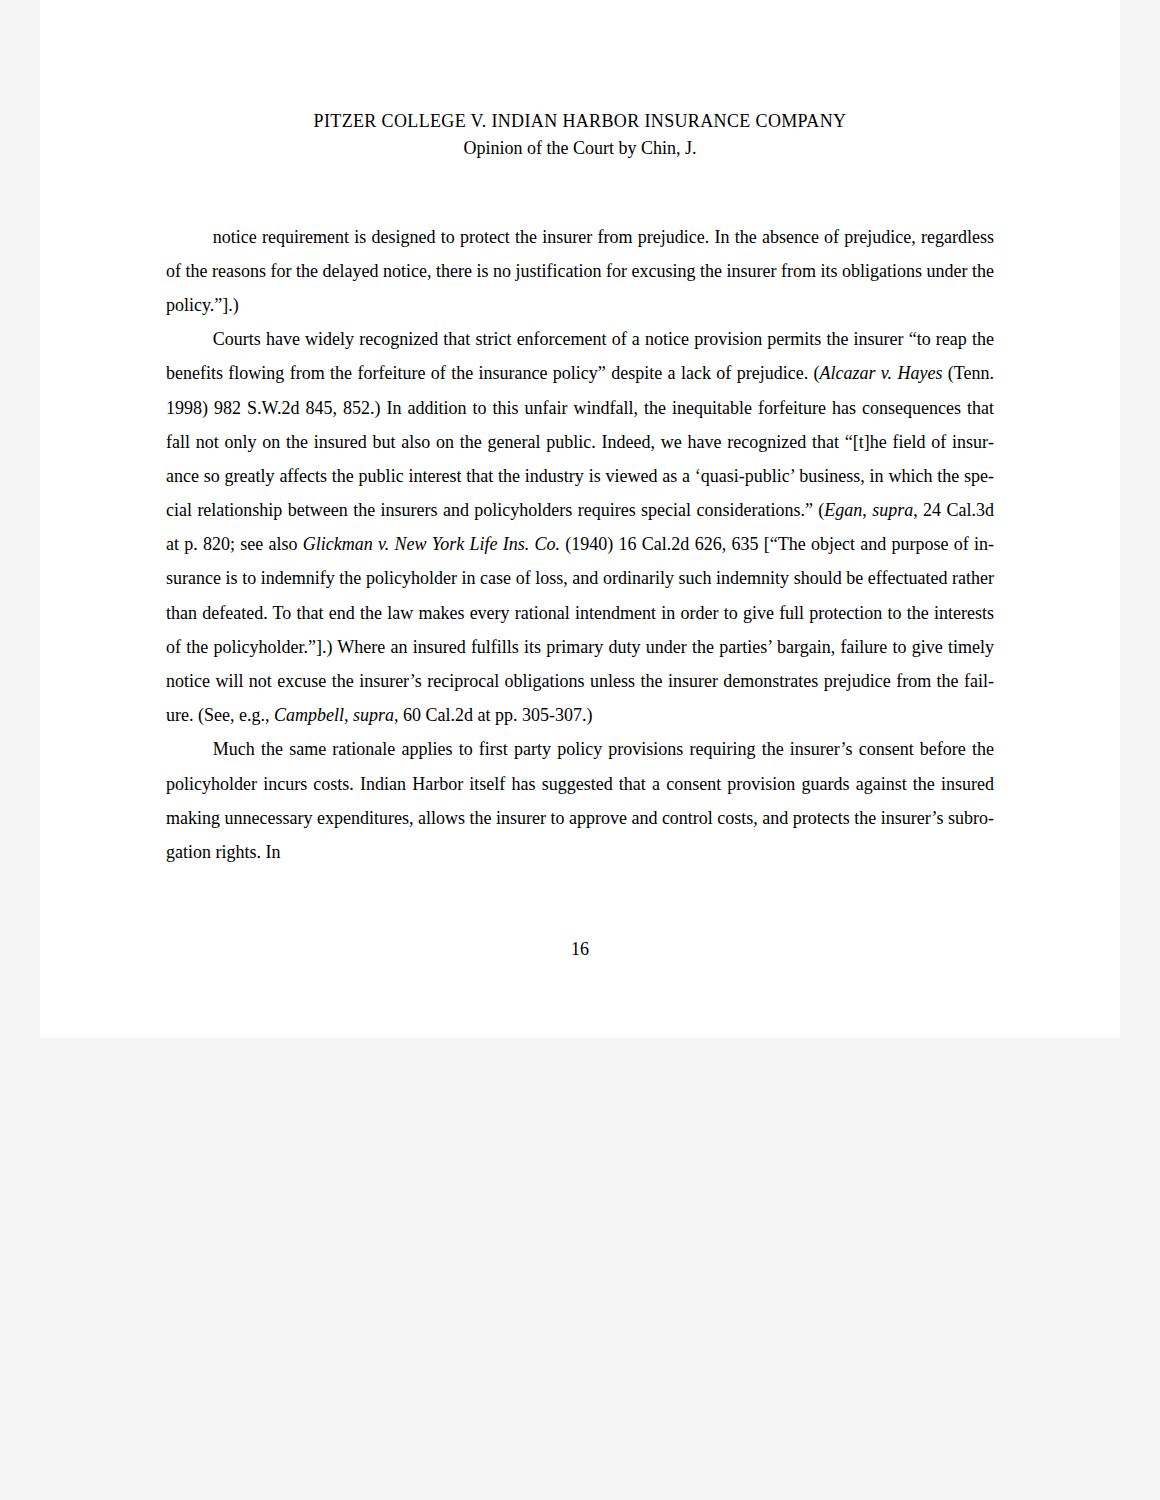Pitzer College v. Indian Harbor Insurance Company
Opinion of the Court by Chin, J.
notice requirement is designed to protect the insurer from prejudice. In the absence of prejudice, regardless of the reasons for the delayed notice, there is no justification for excusing the insurer from its obligations under the policy.”].)
Courts have widely recognized that strict enforcement of a notice provision permits the insurer “to reap the benefits flowing from the forfeiture of the insurance policy” despite a lack of prejudice. (Alcazar v. Hayes (Tenn. 1998) 982 S.W.2d 845, 852.) In addition to this unfair windfall, the inequitable forfeiture has consequences that fall not only on the insured but also on the general public. Indeed, we have recognized that “[t]he field of insurance so greatly affects the public interest that the industry is viewed as a ‘quasi-public’ business, in which the special relationship between the insurers and policyholders requires special considerations.” (Egan, supra, 24 Cal.3d at p. 820; see also Glickman v. New York Life Ins. Co. (1940) 16 Cal.2d 626, 635 [“The object and purpose of insurance is to indemnify the policyholder in case of loss, and ordinarily such indemnity should be effectuated rather than defeated. To that end the law makes every rational intendment in order to give full protection to the interests of the policyholder.”].) Where an insured fulfills its primary duty under the parties’ bargain, failure to give timely notice will not excuse the insurer’s reciprocal obligations unless the insurer demonstrates prejudice from the failure. (See, e.g., Campbell, supra, 60 Cal.2d at pp. 305-307.)
Much the same rationale applies to first party policy provisions requiring the insurer’s consent before the policyholder incurs costs. Indian Harbor itself has suggested that a consent provision guards against the insured making unnecessary expenditures, allows the insurer to approve and control costs, and protects the insurer’s subrogation rights. In
16